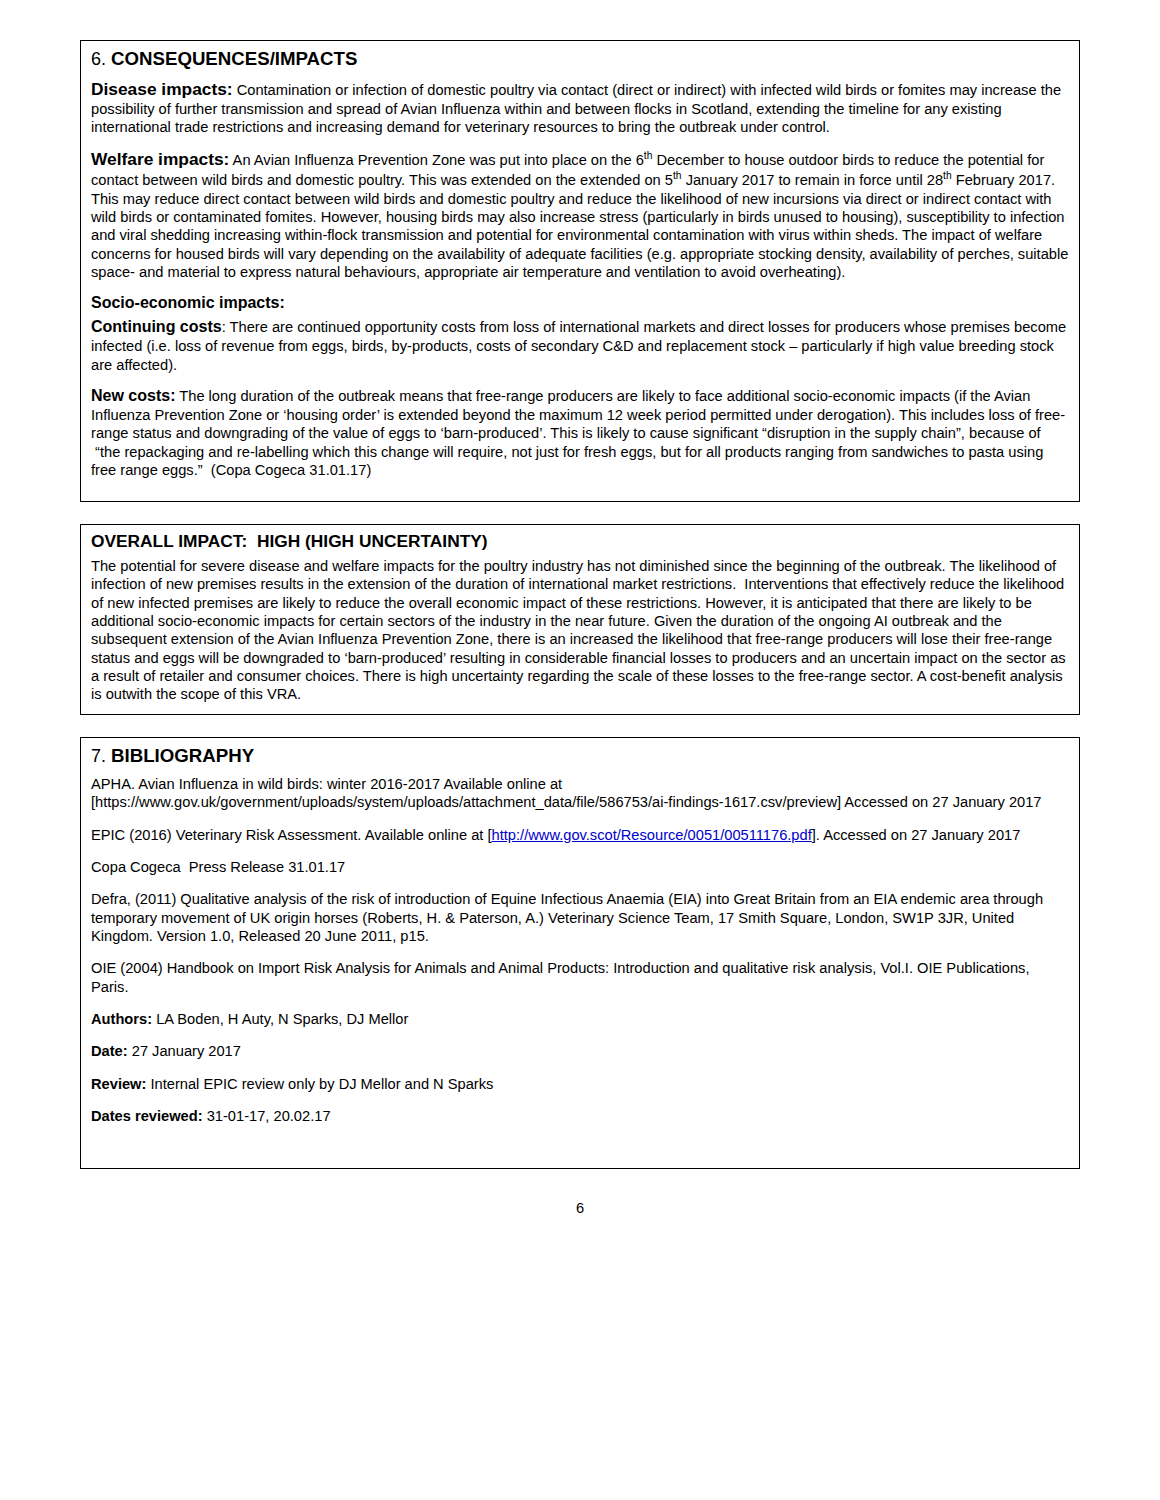6. CONSEQUENCES/IMPACTS
Disease impacts: Contamination or infection of domestic poultry via contact (direct or indirect) with infected wild birds or fomites may increase the possibility of further transmission and spread of Avian Influenza within and between flocks in Scotland, extending the timeline for any existing international trade restrictions and increasing demand for veterinary resources to bring the outbreak under control.
Welfare impacts: An Avian Influenza Prevention Zone was put into place on the 6th December to house outdoor birds to reduce the potential for contact between wild birds and domestic poultry. This was extended on the extended on 5th January 2017 to remain in force until 28th February 2017. This may reduce direct contact between wild birds and domestic poultry and reduce the likelihood of new incursions via direct or indirect contact with wild birds or contaminated fomites. However, housing birds may also increase stress (particularly in birds unused to housing), susceptibility to infection and viral shedding increasing within-flock transmission and potential for environmental contamination with virus within sheds. The impact of welfare concerns for housed birds will vary depending on the availability of adequate facilities (e.g. appropriate stocking density, availability of perches, suitable space- and material to express natural behaviours, appropriate air temperature and ventilation to avoid overheating).
Socio-economic impacts:
Continuing costs: There are continued opportunity costs from loss of international markets and direct losses for producers whose premises become infected (i.e. loss of revenue from eggs, birds, by-products, costs of secondary C&D and replacement stock – particularly if high value breeding stock are affected).
New costs: The long duration of the outbreak means that free-range producers are likely to face additional socio-economic impacts (if the Avian Influenza Prevention Zone or ‘housing order’ is extended beyond the maximum 12 week period permitted under derogation). This includes loss of free-range status and downgrading of the value of eggs to ‘barn-produced’. This is likely to cause significant “disruption in the supply chain”, because of “the repackaging and re-labelling which this change will require, not just for fresh eggs, but for all products ranging from sandwiches to pasta using free range eggs.” (Copa Cogeca 31.01.17)
OVERALL IMPACT: HIGH (HIGH UNCERTAINTY)
The potential for severe disease and welfare impacts for the poultry industry has not diminished since the beginning of the outbreak. The likelihood of infection of new premises results in the extension of the duration of international market restrictions. Interventions that effectively reduce the likelihood of new infected premises are likely to reduce the overall economic impact of these restrictions. However, it is anticipated that there are likely to be additional socio-economic impacts for certain sectors of the industry in the near future. Given the duration of the ongoing AI outbreak and the subsequent extension of the Avian Influenza Prevention Zone, there is an increased the likelihood that free-range producers will lose their free-range status and eggs will be downgraded to ‘barn-produced’ resulting in considerable financial losses to producers and an uncertain impact on the sector as a result of retailer and consumer choices. There is high uncertainty regarding the scale of these losses to the free-range sector. A cost-benefit analysis is outwith the scope of this VRA.
7. BIBLIOGRAPHY
APHA. Avian Influenza in wild birds: winter 2016-2017 Available online at [https://www.gov.uk/government/uploads/system/uploads/attachment_data/file/586753/ai-findings-1617.csv/preview] Accessed on 27 January 2017
EPIC (2016) Veterinary Risk Assessment. Available online at [http://www.gov.scot/Resource/0051/00511176.pdf]. Accessed on 27 January 2017
Copa Cogeca Press Release 31.01.17
Defra, (2011) Qualitative analysis of the risk of introduction of Equine Infectious Anaemia (EIA) into Great Britain from an EIA endemic area through temporary movement of UK origin horses (Roberts, H. & Paterson, A.) Veterinary Science Team, 17 Smith Square, London, SW1P 3JR, United Kingdom. Version 1.0, Released 20 June 2011, p15.
OIE (2004) Handbook on Import Risk Analysis for Animals and Animal Products: Introduction and qualitative risk analysis, Vol.I. OIE Publications, Paris.
Authors: LA Boden, H Auty, N Sparks, DJ Mellor
Date: 27 January 2017
Review: Internal EPIC review only by DJ Mellor and N Sparks
Dates reviewed: 31-01-17, 20.02.17
6